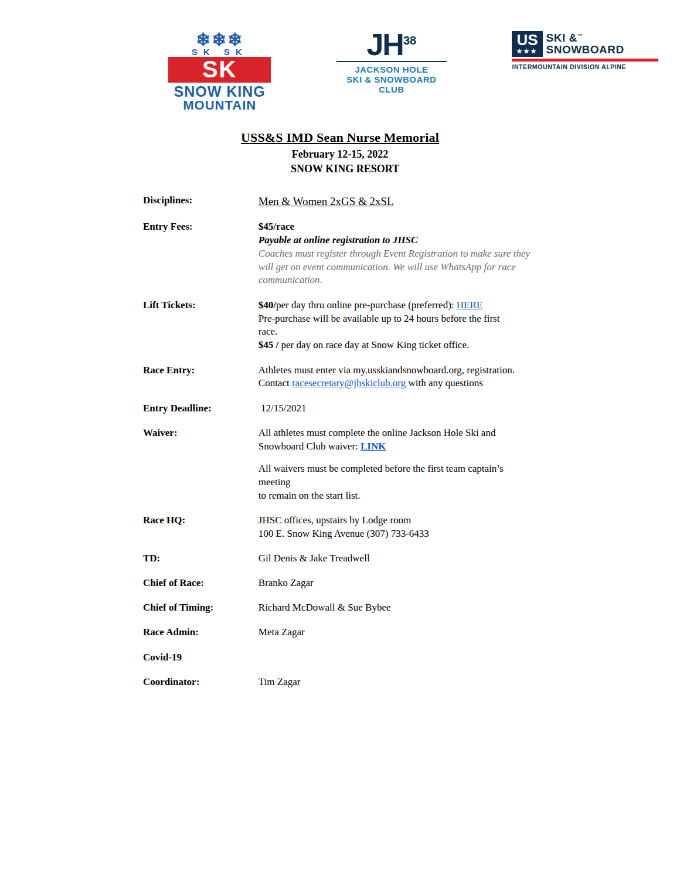❄❄❄
SK SK
SK
SNOW KING
MOUNTAIN
JH38
JACKSON HOLE
SKI & SNOWBOARD CLUB
US★★★
SKI &™
SNOWBOARD
INTERMOUNTAIN DIVISION ALPINE
USS&S IMD Sean Nurse Memorial
February 12-15, 2022
SNOW KING RESORT
| Disciplines: | Men & Women 2xGS & 2xSL |
| Entry Fees: | $45/race Payable at online registration to JHSC Coaches must register through Event Registration to make sure they will get on event communication. We will use WhatsApp for race communication. |
| Lift Tickets: | $40/ per day thru online pre-purchase (preferred): HERE Pre-purchase will be available up to 24 hours before the first race. $45 / per day on race day at Snow King ticket office. |
| Race Entry: | Athletes must enter via my.usskiandsnowboard.org, registration. Contact racesecretary@jhskiclub.org with any questions |
| Entry Deadline: | 12/15/2021 |
| Waiver: | All athletes must complete the online Jackson Hole Ski and Snowboard Club waiver: LINK All waivers must be completed before the first team captain’s meeting to remain on the start list. |
| Race HQ: | JHSC offices, upstairs by Lodge room 100 E. Snow King Avenue (307) 733-6433 |
| TD: | Gil Denis & Jake Treadwell |
| Chief of Race: | Branko Zagar |
| Chief of Timing: | Richard McDowall & Sue Bybee |
| Race Admin: | Meta Zagar |
| Covid-19 | |
| Coordinator: | Tim Zagar |